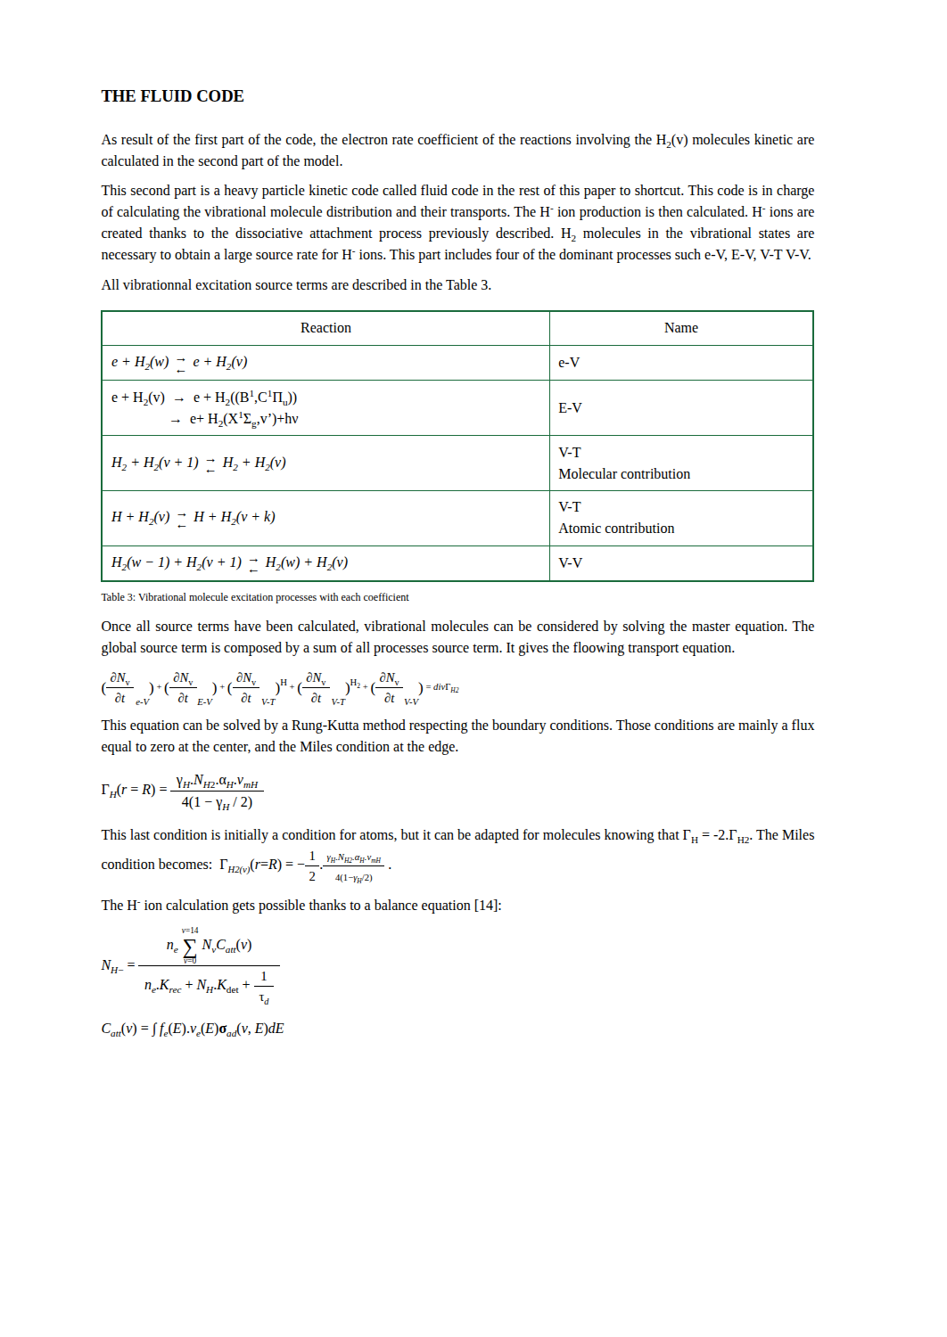THE FLUID CODE
As result of the first part of the code, the electron rate coefficient of the reactions involving the H2(v) molecules kinetic are calculated in the second part of the model.
This second part is a heavy particle kinetic code called fluid code in the rest of this paper to shortcut. This code is in charge of calculating the vibrational molecule distribution and their transports. The H- ion production is then calculated. H- ions are created thanks to the dissociative attachment process previously described. H2 molecules in the vibrational states are necessary to obtain a large source rate for H- ions. This part includes four of the dominant processes such e-V, E-V, V-T V-V.
All vibrationnal excitation source terms are described in the Table 3.
| Reaction | Name |
| --- | --- |
| e + H 2 ( w ) → ← e + H 2 ( v ) | e-V |
| e + H 2 (v) → e + H 2 ((B 1 ,C 1 Π u )) → e+ H 2 (X 1 Σ g ,v’)+hν | E-V |
| H 2 + H 2 ( v + 1) → ← H 2 + H 2 ( v ) | V-T Molecular contribution |
| H + H 2 ( v ) → ← H + H 2 ( v + k ) | V-T Atomic contribution |
| H 2 ( w − 1) + H 2 ( v + 1) → ← H 2 ( w ) + H 2 ( v ) | V-V |
Table 3: Vibrational molecule excitation processes with each coefficient
Once all source terms have been calculated, vibrational molecules can be considered by solving the master equation. The global source term is composed by a sum of all processes source term. It gives the floowing transport equation.
(∂Nv∂t e-V) + (∂Nv∂t E-V) + (∂Nv∂t V-T)H + (∂Nv∂t V-T)H2 + (∂Nv∂t V-V) = div ΓH2
This equation can be solved by a Rung-Kutta method respecting the boundary conditions. Those conditions are mainly a flux equal to zero at the center, and the Miles condition at the edge.
ΓH(r = R) = γH.NH2.αH.vmH 4(1 − γH / 2)
This last condition is initially a condition for atoms, but it can be adapted for molecules knowing that ΓH = -2.ΓH2. The Miles condition becomes: ΓH2(v)(r=R) = −12.γH.NH2.αH.vmH 4(1−γH/2) .
The H- ion calculation gets possible thanks to a balance equation [14]:
NH− = ne v=14 ∑ v=0 NvCatt(v) ne.Krec + NH.Kdet + 1 τd
Catt(v) = ∫ fe(E).ve(E)σad(v, E)dE